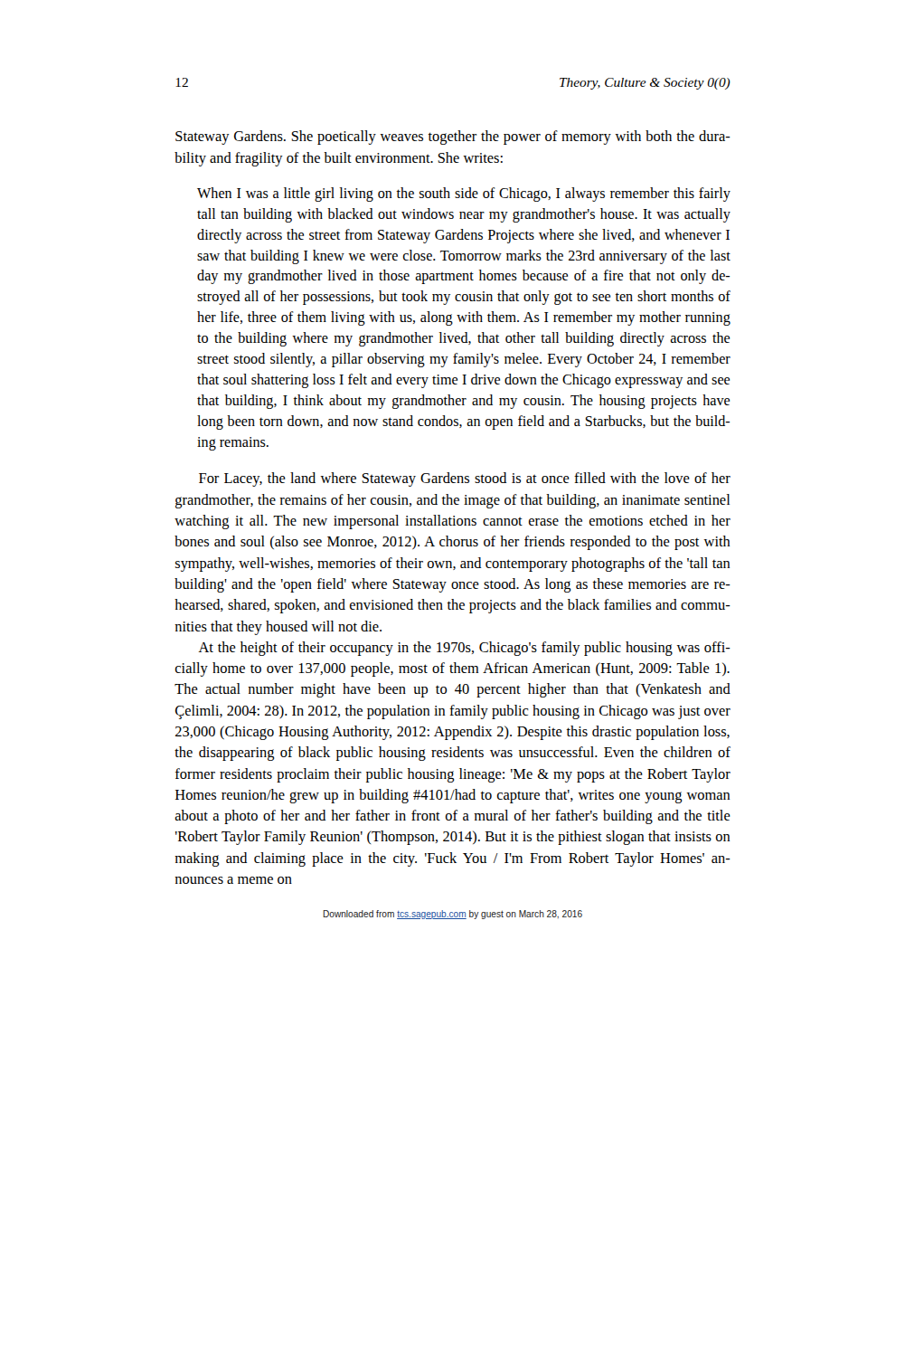12 Theory, Culture & Society 0(0)
Stateway Gardens. She poetically weaves together the power of memory with both the durability and fragility of the built environment. She writes:
When I was a little girl living on the south side of Chicago, I always remember this fairly tall tan building with blacked out windows near my grandmother's house. It was actually directly across the street from Stateway Gardens Projects where she lived, and whenever I saw that building I knew we were close. Tomorrow marks the 23rd anniversary of the last day my grandmother lived in those apartment homes because of a fire that not only destroyed all of her possessions, but took my cousin that only got to see ten short months of her life, three of them living with us, along with them. As I remember my mother running to the building where my grandmother lived, that other tall building directly across the street stood silently, a pillar observing my family's melee. Every October 24, I remember that soul shattering loss I felt and every time I drive down the Chicago expressway and see that building, I think about my grandmother and my cousin. The housing projects have long been torn down, and now stand condos, an open field and a Starbucks, but the building remains.
For Lacey, the land where Stateway Gardens stood is at once filled with the love of her grandmother, the remains of her cousin, and the image of that building, an inanimate sentinel watching it all. The new impersonal installations cannot erase the emotions etched in her bones and soul (also see Monroe, 2012). A chorus of her friends responded to the post with sympathy, well-wishes, memories of their own, and contemporary photographs of the 'tall tan building' and the 'open field' where Stateway once stood. As long as these memories are rehearsed, shared, spoken, and envisioned then the projects and the black families and communities that they housed will not die.
At the height of their occupancy in the 1970s, Chicago's family public housing was officially home to over 137,000 people, most of them African American (Hunt, 2009: Table 1). The actual number might have been up to 40 percent higher than that (Venkatesh and Çelimli, 2004: 28). In 2012, the population in family public housing in Chicago was just over 23,000 (Chicago Housing Authority, 2012: Appendix 2). Despite this drastic population loss, the disappearing of black public housing residents was unsuccessful. Even the children of former residents proclaim their public housing lineage: 'Me & my pops at the Robert Taylor Homes reunion/he grew up in building #4101/had to capture that', writes one young woman about a photo of her and her father in front of a mural of her father's building and the title 'Robert Taylor Family Reunion' (Thompson, 2014). But it is the pithiest slogan that insists on making and claiming place in the city. 'Fuck You / I'm From Robert Taylor Homes' announces a meme on
Downloaded from tcs.sagepub.com by guest on March 28, 2016